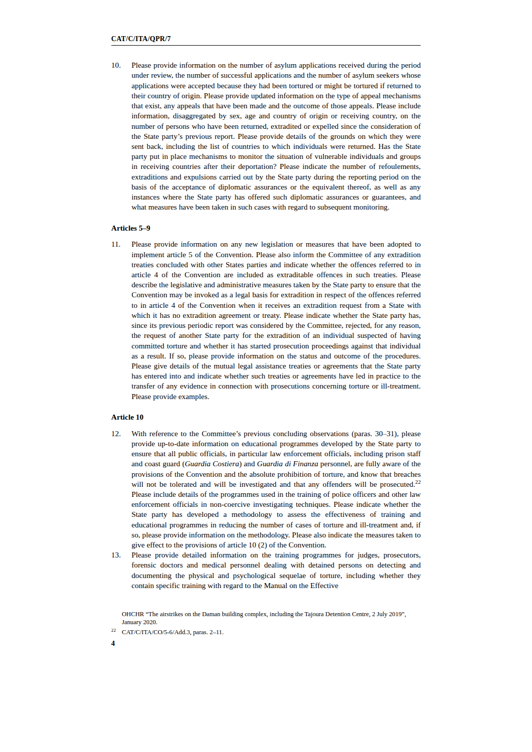CAT/C/ITA/QPR/7
10.
Please provide information on the number of asylum applications received during the period under review, the number of successful applications and the number of asylum seekers whose applications were accepted because they had been tortured or might be tortured if returned to their country of origin. Please provide updated information on the type of appeal mechanisms that exist, any appeals that have been made and the outcome of those appeals. Please include information, disaggregated by sex, age and country of origin or receiving country, on the number of persons who have been returned, extradited or expelled since the consideration of the State party’s previous report. Please provide details of the grounds on which they were sent back, including the list of countries to which individuals were returned. Has the State party put in place mechanisms to monitor the situation of vulnerable individuals and groups in receiving countries after their deportation? Please indicate the number of refoulements, extraditions and expulsions carried out by the State party during the reporting period on the basis of the acceptance of diplomatic assurances or the equivalent thereof, as well as any instances where the State party has offered such diplomatic assurances or guarantees, and what measures have been taken in such cases with regard to subsequent monitoring.
Articles 5–9
11.
Please provide information on any new legislation or measures that have been adopted to implement article 5 of the Convention. Please also inform the Committee of any extradition treaties concluded with other States parties and indicate whether the offences referred to in article 4 of the Convention are included as extraditable offences in such treaties. Please describe the legislative and administrative measures taken by the State party to ensure that the Convention may be invoked as a legal basis for extradition in respect of the offences referred to in article 4 of the Convention when it receives an extradition request from a State with which it has no extradition agreement or treaty. Please indicate whether the State party has, since its previous periodic report was considered by the Committee, rejected, for any reason, the request of another State party for the extradition of an individual suspected of having committed torture and whether it has started prosecution proceedings against that individual as a result. If so, please provide information on the status and outcome of the procedures. Please give details of the mutual legal assistance treaties or agreements that the State party has entered into and indicate whether such treaties or agreements have led in practice to the transfer of any evidence in connection with prosecutions concerning torture or ill-treatment. Please provide examples.
Article 10
12.
With reference to the Committee’s previous concluding observations (paras. 30–31), please provide up-to-date information on educational programmes developed by the State party to ensure that all public officials, in particular law enforcement officials, including prison staff and coast guard (Guardia Costiera) and Guardia di Finanza personnel, are fully aware of the provisions of the Convention and the absolute prohibition of torture, and know that breaches will not be tolerated and will be investigated and that any offenders will be prosecuted.22 Please include details of the programmes used in the training of police officers and other law enforcement officials in non-coercive investigating techniques. Please indicate whether the State party has developed a methodology to assess the effectiveness of training and educational programmes in reducing the number of cases of torture and ill-treatment and, if so, please provide information on the methodology. Please also indicate the measures taken to give effect to the provisions of article 10 (2) of the Convention.
13.
Please provide detailed information on the training programmes for judges, prosecutors, forensic doctors and medical personnel dealing with detained persons on detecting and documenting the physical and psychological sequelae of torture, including whether they contain specific training with regard to the Manual on the Effective
OHCHR “The airstrikes on the Daman building complex, including the Tajoura Detention Centre, 2 July 2019”, January 2020.
22
CAT/C/ITA/CO/5-6/Add.3, paras. 2–11.
4